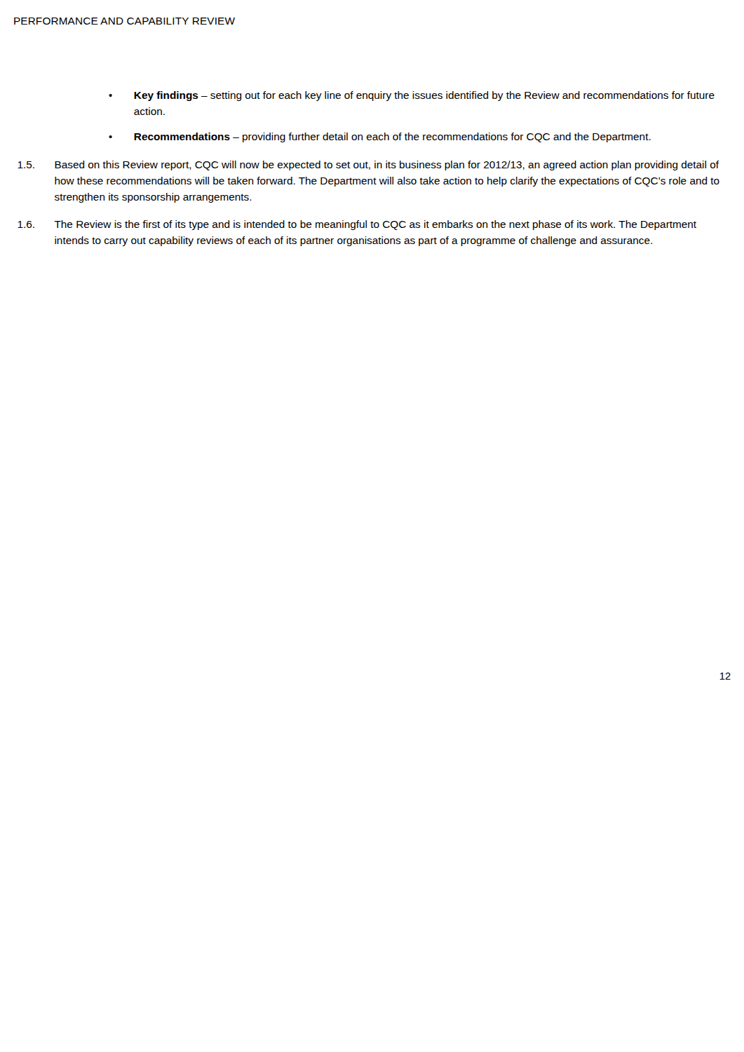PERFORMANCE AND CAPABILITY REVIEW
Key findings – setting out for each key line of enquiry the issues identified by the Review and recommendations for future action.
Recommendations – providing further detail on each of the recommendations for CQC and the Department.
1.5.
Based on this Review report, CQC will now be expected to set out, in its business plan for 2012/13, an agreed action plan providing detail of how these recommendations will be taken forward. The Department will also take action to help clarify the expectations of CQC’s role and to strengthen its sponsorship arrangements.
1.6.
The Review is the first of its type and is intended to be meaningful to CQC as it embarks on the next phase of its work. The Department intends to carry out capability reviews of each of its partner organisations as part of a programme of challenge and assurance.
12